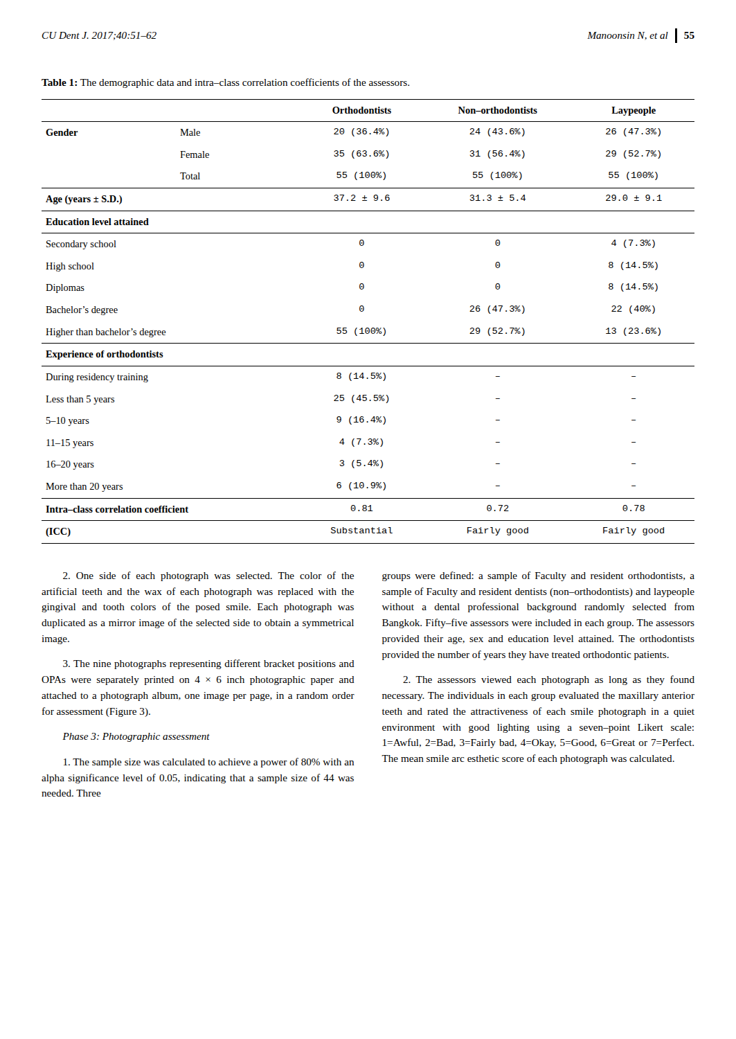CU Dent J. 2017;40:51–62
Manoonsin N, et al 55
Table 1: The demographic data and intra–class correlation coefficients of the assessors.
| | Orthodontists | Non–orthodontists | Laypeople |
| --- | --- | --- | --- |
| Gender | Male | 20 (36.4%) | 24 (43.6%) | 26 (47.3%) |
| | Female | 35 (63.6%) | 31 (56.4%) | 29 (52.7%) |
| | Total | 55 (100%) | 55 (100%) | 55 (100%) |
| Age (years ± S.D.) | 37.2 ± 9.6 | 31.3 ± 5.4 | 29.0 ± 9.1 |
| Education level attained | | | |
| Secondary school | 0 | 0 | 4 (7.3%) |
| High school | 0 | 0 | 8 (14.5%) |
| Diplomas | 0 | 0 | 8 (14.5%) |
| Bachelor’s degree | 0 | 26 (47.3%) | 22 (40%) |
| Higher than bachelor’s degree | 55 (100%) | 29 (52.7%) | 13 (23.6%) |
| Experience of orthodontists | | | |
| During residency training | 8 (14.5%) | – | – |
| Less than 5 years | 25 (45.5%) | – | – |
| 5–10 years | 9 (16.4%) | – | – |
| 11–15 years | 4 (7.3%) | – | – |
| 16–20 years | 3 (5.4%) | – | – |
| More than 20 years | 6 (10.9%) | – | – |
| Intra–class correlation coefficient | 0.81 | 0.72 | 0.78 |
| (ICC) | Substantial | Fairly good | Fairly good |
2. One side of each photograph was selected. The color of the artificial teeth and the wax of each photograph was replaced with the gingival and tooth colors of the posed smile. Each photograph was duplicated as a mirror image of the selected side to obtain a symmetrical image.
3. The nine photographs representing different bracket positions and OPAs were separately printed on 4 × 6 inch photographic paper and attached to a photograph album, one image per page, in a random order for assessment (Figure 3).
Phase 3: Photographic assessment
1. The sample size was calculated to achieve a power of 80% with an alpha significance level of 0.05, indicating that a sample size of 44 was needed. Three
groups were defined: a sample of Faculty and resident orthodontists, a sample of Faculty and resident dentists (non–orthodontists) and laypeople without a dental professional background randomly selected from Bangkok. Fifty–five assessors were included in each group. The assessors provided their age, sex and education level attained. The orthodontists provided the number of years they have treated orthodontic patients.
2. The assessors viewed each photograph as long as they found necessary. The individuals in each group evaluated the maxillary anterior teeth and rated the attractiveness of each smile photograph in a quiet environment with good lighting using a seven–point Likert scale: 1=Awful, 2=Bad, 3=Fairly bad, 4=Okay, 5=Good, 6=Great or 7=Perfect. The mean smile arc esthetic score of each photograph was calculated.